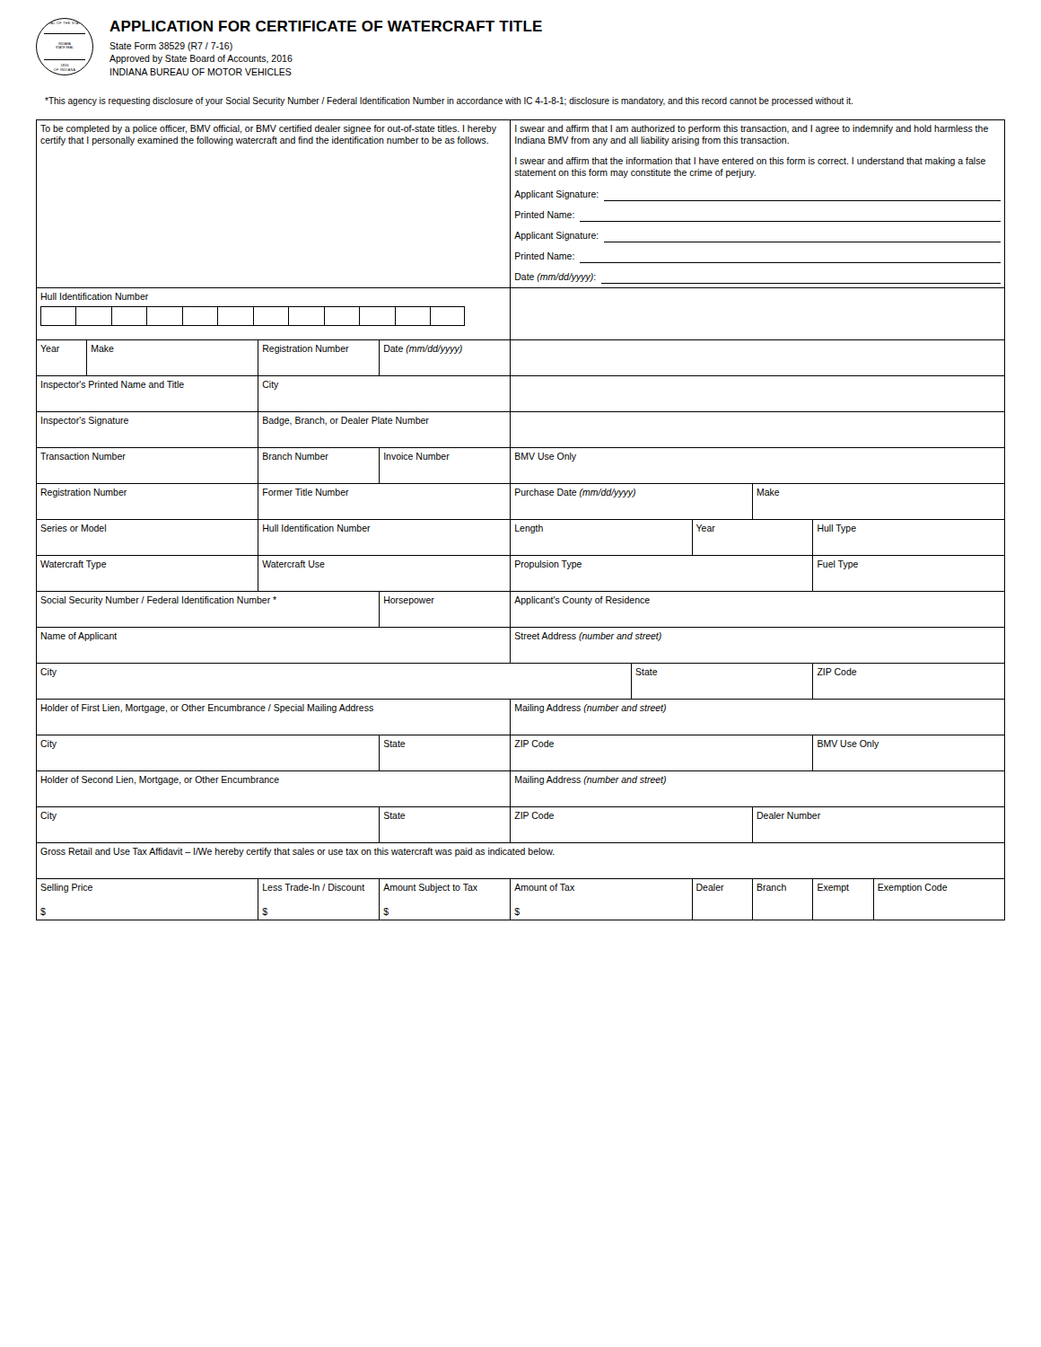SEAL OF THE STATE
INDIANA
STATE SEAL
1816
OF INDIANA
APPLICATION FOR CERTIFICATE OF WATERCRAFT TITLE
State Form 38529 (R7 / 7-16)
Approved by State Board of Accounts, 2016
INDIANA BUREAU OF MOTOR VEHICLES
*This agency is requesting disclosure of your Social Security Number / Federal Identification Number in accordance with IC 4-1-8-1; disclosure is mandatory, and this record cannot be processed without it.
| To be completed by a police officer, BMV official, or BMV certified dealer signee for out-of-state titles. I hereby certify that I personally examined the following watercraft and find the identification number to be as follows. | I swear and affirm that I am authorized to perform this transaction, and I agree to indemnify and hold harmless the Indiana BMV from any and all liability arising from this transaction. I swear and affirm that the information that I have entered on this form is correct. I understand that making a false statement on this form may constitute the crime of perjury. Applicant Signature: Printed Name: Applicant Signature: Printed Name: Date (mm/dd/yyyy) : |
| Hull Identification Number | |
| Year | Make | Registration Number | Date (mm/dd/yyyy) | |
| Inspector's Printed Name and Title | City | |
| Inspector's Signature | Badge, Branch, or Dealer Plate Number | |
| Transaction Number | Branch Number | Invoice Number | BMV Use Only |
| Registration Number | Former Title Number | Purchase Date (mm/dd/yyyy) | Make |
| Series or Model | Hull Identification Number | Length | Year | Hull Type |
| Watercraft Type | Watercraft Use | Propulsion Type | Fuel Type |
| Social Security Number / Federal Identification Number * | Horsepower | Applicant's County of Residence |
| Name of Applicant | Street Address (number and street) |
| City | State | ZIP Code |
| Holder of First Lien, Mortgage, or Other Encumbrance / Special Mailing Address | Mailing Address (number and street) |
| City | State | ZIP Code | BMV Use Only |
| Holder of Second Lien, Mortgage, or Other Encumbrance | Mailing Address (number and street) |
| City | State | ZIP Code | Dealer Number |
| Gross Retail and Use Tax Affidavit – I/We hereby certify that sales or use tax on this watercraft was paid as indicated below. |
| Selling Price $ | Less Trade-In / Discount $ | Amount Subject to Tax $ | Amount of Tax $ | Dealer | Branch | Exempt | Exemption Code |